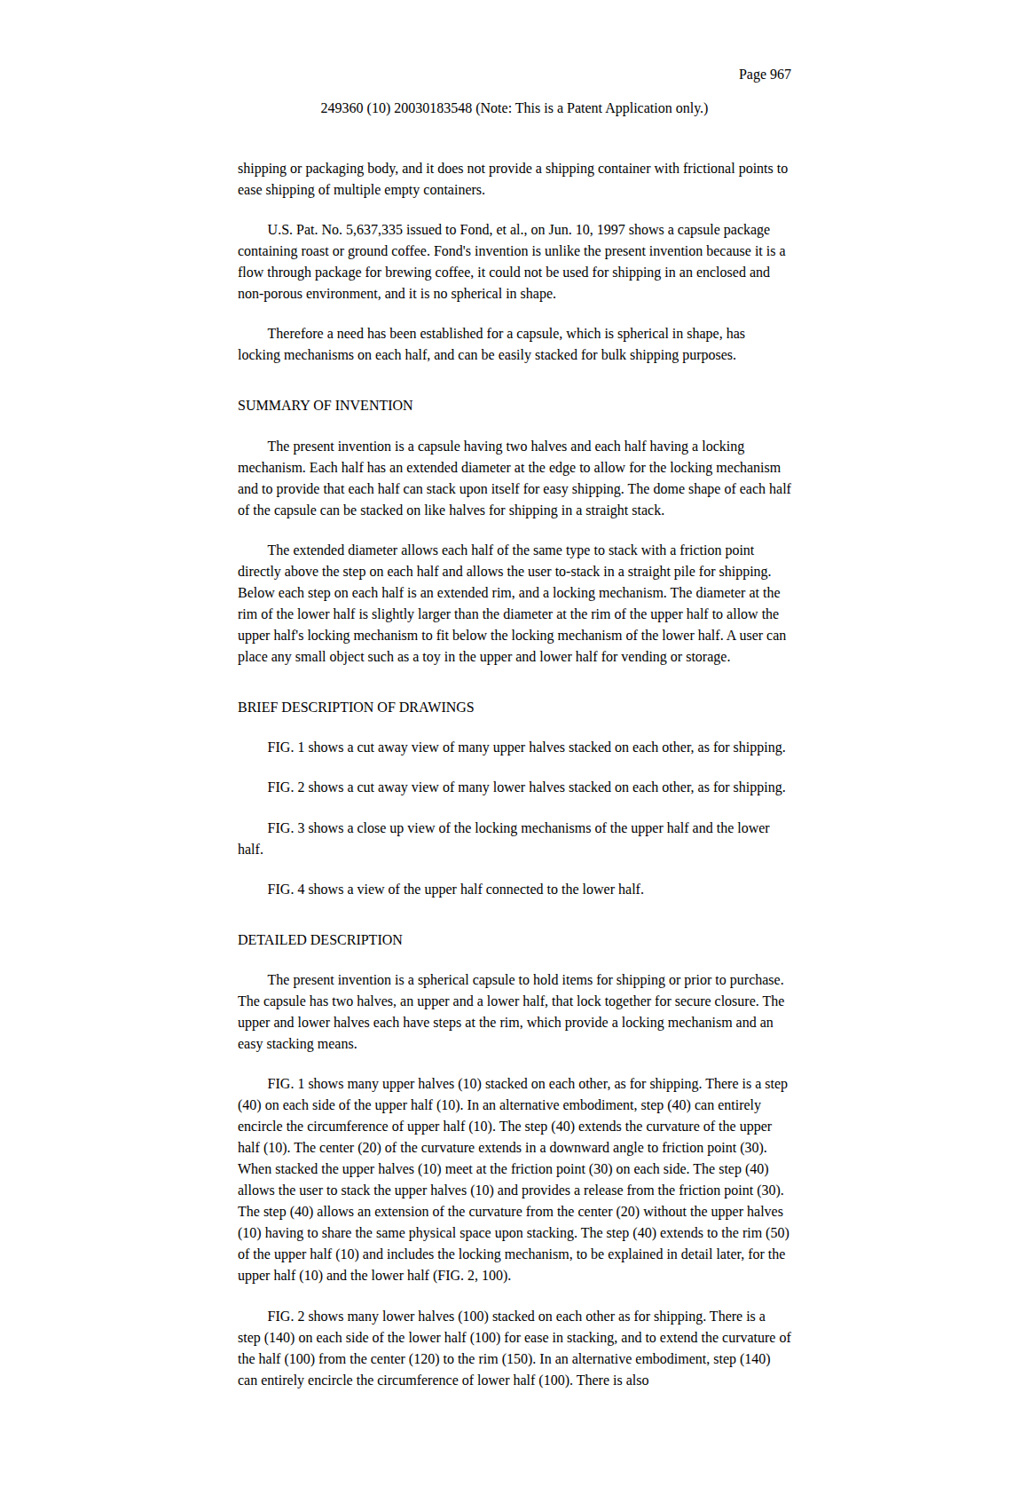Page 967
249360 (10) 20030183548 (Note: This is a Patent Application only.)
shipping or packaging body, and it does not provide a shipping container with frictional points to ease shipping of multiple empty containers.
U.S. Pat. No. 5,637,335 issued to Fond, et al., on Jun. 10, 1997 shows a capsule package containing roast or ground coffee. Fond's invention is unlike the present invention because it is a flow through package for brewing coffee, it could not be used for shipping in an enclosed and non-porous environment, and it is no spherical in shape.
Therefore a need has been established for a capsule, which is spherical in shape, has locking mechanisms on each half, and can be easily stacked for bulk shipping purposes.
SUMMARY OF INVENTION
The present invention is a capsule having two halves and each half having a locking mechanism. Each half has an extended diameter at the edge to allow for the locking mechanism and to provide that each half can stack upon itself for easy shipping. The dome shape of each half of the capsule can be stacked on like halves for shipping in a straight stack.
The extended diameter allows each half of the same type to stack with a friction point directly above the step on each half and allows the user to-stack in a straight pile for shipping. Below each step on each half is an extended rim, and a locking mechanism. The diameter at the rim of the lower half is slightly larger than the diameter at the rim of the upper half to allow the upper half's locking mechanism to fit below the locking mechanism of the lower half. A user can place any small object such as a toy in the upper and lower half for vending or storage.
BRIEF DESCRIPTION OF DRAWINGS
FIG. 1 shows a cut away view of many upper halves stacked on each other, as for shipping.
FIG. 2 shows a cut away view of many lower halves stacked on each other, as for shipping.
FIG. 3 shows a close up view of the locking mechanisms of the upper half and the lower half.
FIG. 4 shows a view of the upper half connected to the lower half.
DETAILED DESCRIPTION
The present invention is a spherical capsule to hold items for shipping or prior to purchase. The capsule has two halves, an upper and a lower half, that lock together for secure closure. The upper and lower halves each have steps at the rim, which provide a locking mechanism and an easy stacking means.
FIG. 1 shows many upper halves (10) stacked on each other, as for shipping. There is a step (40) on each side of the upper half (10). In an alternative embodiment, step (40) can entirely encircle the circumference of upper half (10). The step (40) extends the curvature of the upper half (10). The center (20) of the curvature extends in a downward angle to friction point (30). When stacked the upper halves (10) meet at the friction point (30) on each side. The step (40) allows the user to stack the upper halves (10) and provides a release from the friction point (30). The step (40) allows an extension of the curvature from the center (20) without the upper halves (10) having to share the same physical space upon stacking. The step (40) extends to the rim (50) of the upper half (10) and includes the locking mechanism, to be explained in detail later, for the upper half (10) and the lower half (FIG. 2, 100).
FIG. 2 shows many lower halves (100) stacked on each other as for shipping. There is a step (140) on each side of the lower half (100) for ease in stacking, and to extend the curvature of the half (100) from the center (120) to the rim (150). In an alternative embodiment, step (140) can entirely encircle the circumference of lower half (100). There is also